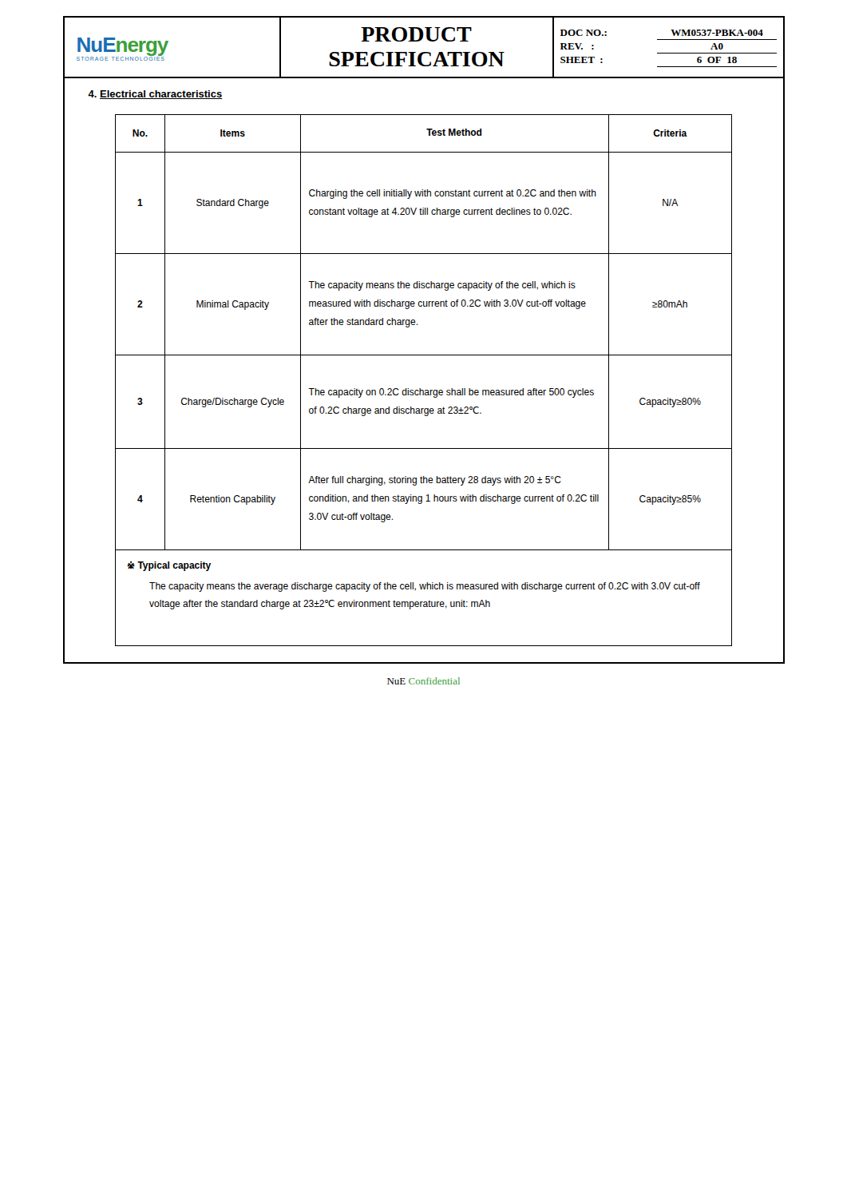NuE nergy
STORAGE TECHNOLOGIES
PRODUCT
SPECIFICATION
DOC NO.: WM0537-PBKA-004
REV. : A0
SHEET : 6 OF 18
4. Electrical characteristics
| No. | Items | Test Method | Criteria |
| --- | --- | --- | --- |
| 1 | Standard Charge | Charging the cell initially with constant current at 0.2C and then with constant voltage at 4.20V till charge current declines to 0.02C. | N/A |
| 2 | Minimal Capacity | The capacity means the discharge capacity of the cell, which is measured with discharge current of 0.2C with 3.0V cut-off voltage after the standard charge. | ≥80mAh |
| 3 | Charge/Discharge Cycle | The capacity on 0.2C discharge shall be measured after 500 cycles of 0.2C charge and discharge at 23±2℃. | Capacity≥80% |
| 4 | Retention Capability | After full charging, storing the battery 28 days with 20 ± 5°C condition, and then staying 1 hours with discharge current of 0.2C till 3.0V cut-off voltage. | Capacity≥85% |
※ Typical capacity
The capacity means the average discharge capacity of the cell, which is measured with discharge current of 0.2C with 3.0V cut-off voltage after the standard charge at 23±2℃ environment temperature, unit: mAh
NuE Confidential